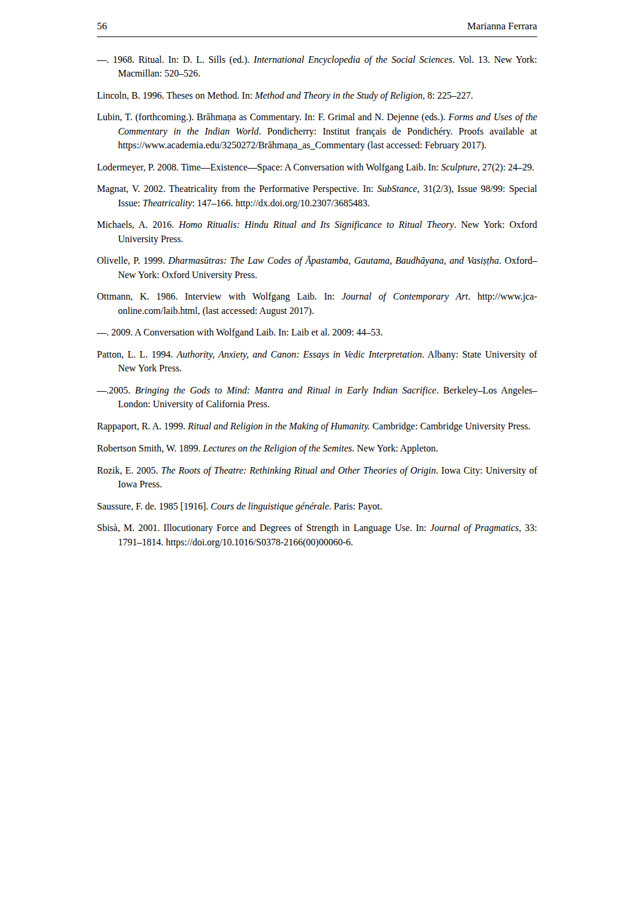56 Marianna Ferrara
—. 1968. Ritual. In: D. L. Sills (ed.). International Encyclopedia of the Social Sciences. Vol. 13. New York: Macmillan: 520–526.
Lincoln, B. 1996. Theses on Method. In: Method and Theory in the Study of Religion, 8: 225–227.
Lubin, T. (forthcoming.). Brāhmaṇa as Commentary. In: F. Grimal and N. Dejenne (eds.). Forms and Uses of the Commentary in the Indian World. Pondicherry: Institut français de Pondichéry. Proofs available at https://www.academia.edu/3250272/Brāhmaṇa_as_Commentary (last accessed: February 2017).
Lodermeyer, P. 2008. Time—Existence—Space: A Conversation with Wolfgang Laib. In: Sculpture, 27(2): 24–29.
Magnat, V. 2002. Theatricality from the Performative Perspective. In: SubStance, 31(2/3), Issue 98/99: Special Issue: Theatricality: 147–166. http://dx.doi.org/10.2307/3685483.
Michaels, A. 2016. Homo Ritualis: Hindu Ritual and Its Significance to Ritual Theory. New York: Oxford University Press.
Olivelle, P. 1999. Dharmasūtras: The Law Codes of Āpastamba, Gautama, Baudhāyana, and Vasiṣṭha. Oxford–New York: Oxford University Press.
Ottmann, K. 1986. Interview with Wolfgang Laib. In: Journal of Contemporary Art. http://www.jca-online.com/laib.html, (last accessed: August 2017).
—. 2009. A Conversation with Wolfgand Laib. In: Laib et al. 2009: 44–53.
Patton, L. L. 1994. Authority, Anxiety, and Canon: Essays in Vedic Interpretation. Albany: State University of New York Press.
—.2005. Bringing the Gods to Mind: Mantra and Ritual in Early Indian Sacrifice. Berkeley–Los Angeles–London: University of California Press.
Rappaport, R. A. 1999. Ritual and Religion in the Making of Humanity. Cambridge: Cambridge University Press.
Robertson Smith, W. 1899. Lectures on the Religion of the Semites. New York: Appleton.
Rozik, E. 2005. The Roots of Theatre: Rethinking Ritual and Other Theories of Origin. Iowa City: University of Iowa Press.
Saussure, F. de. 1985 [1916]. Cours de linguistique générale. Paris: Payot.
Sbisà, M. 2001. Illocutionary Force and Degrees of Strength in Language Use. In: Journal of Pragmatics, 33: 1791–1814. https://doi.org/10.1016/S0378-2166(00)00060-6.